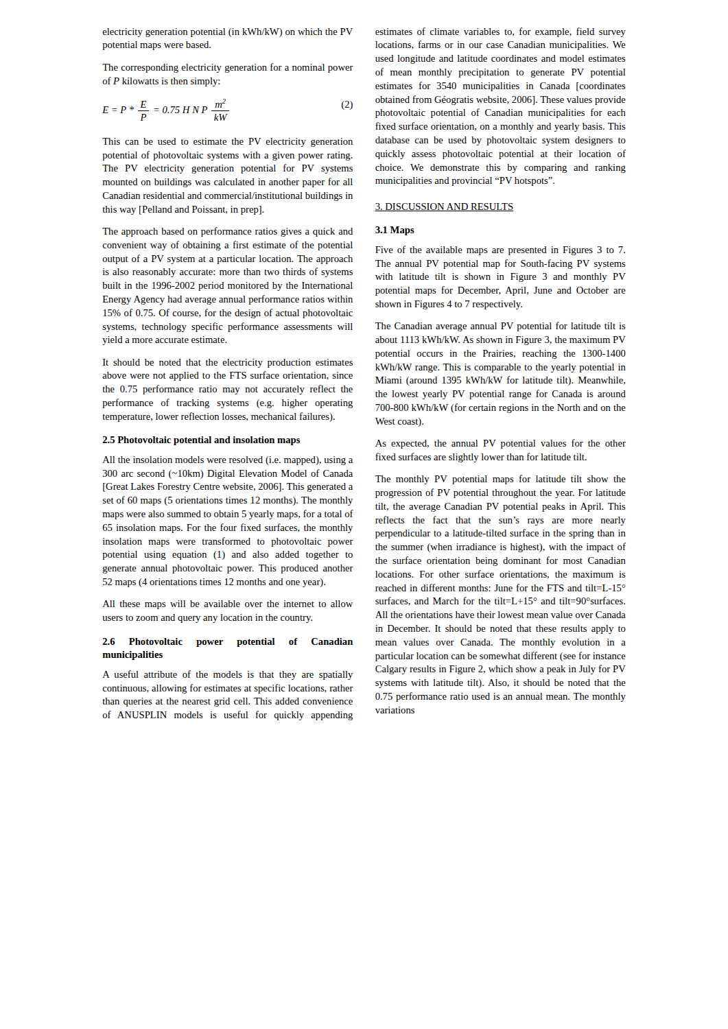electricity generation potential (in kWh/kW) on which the PV potential maps were based.
The corresponding electricity generation for a nominal power of P kilowatts is then simply:
E = P * EP = 0.75 H N P m2 kW (2)
This can be used to estimate the PV electricity generation potential of photovoltaic systems with a given power rating. The PV electricity generation potential for PV systems mounted on buildings was calculated in another paper for all Canadian residential and commercial/institutional buildings in this way [Pelland and Poissant, in prep].
The approach based on performance ratios gives a quick and convenient way of obtaining a first estimate of the potential output of a PV system at a particular location. The approach is also reasonably accurate: more than two thirds of systems built in the 1996-2002 period monitored by the International Energy Agency had average annual performance ratios within 15% of 0.75. Of course, for the design of actual photovoltaic systems, technology specific performance assessments will yield a more accurate estimate.
It should be noted that the electricity production estimates above were not applied to the FTS surface orientation, since the 0.75 performance ratio may not accurately reflect the performance of tracking systems (e.g. higher operating temperature, lower reflection losses, mechanical failures).
2.5 Photovoltaic potential and insolation maps
All the insolation models were resolved (i.e. mapped), using a 300 arc second (~10km) Digital Elevation Model of Canada [Great Lakes Forestry Centre website, 2006]. This generated a set of 60 maps (5 orientations times 12 months). The monthly maps were also summed to obtain 5 yearly maps, for a total of 65 insolation maps. For the four fixed surfaces, the monthly insolation maps were transformed to photovoltaic power potential using equation (1) and also added together to generate annual photovoltaic power. This produced another 52 maps (4 orientations times 12 months and one year).
All these maps will be available over the internet to allow users to zoom and query any location in the country.
2.6 Photovoltaic power potential of Canadian municipalities
A useful attribute of the models is that they are spatially continuous, allowing for estimates at specific locations, rather than queries at the nearest grid cell. This added convenience of ANUSPLIN models is useful for quickly appending estimates of climate variables to, for example, field survey locations, farms or in our case Canadian municipalities. We used longitude and latitude coordinates and model estimates of mean monthly precipitation to generate PV potential estimates for 3540 municipalities in Canada [coordinates obtained from Géogratis website, 2006]. These values provide photovoltaic potential of Canadian municipalities for each fixed surface orientation, on a monthly and yearly basis. This database can be used by photovoltaic system designers to quickly assess photovoltaic potential at their location of choice. We demonstrate this by comparing and ranking municipalities and provincial “PV hotspots”.
3. DISCUSSION AND RESULTS
3.1 Maps
Five of the available maps are presented in Figures 3 to 7. The annual PV potential map for South-facing PV systems with latitude tilt is shown in Figure 3 and monthly PV potential maps for December, April, June and October are shown in Figures 4 to 7 respectively.
The Canadian average annual PV potential for latitude tilt is about 1113 kWh/kW. As shown in Figure 3, the maximum PV potential occurs in the Prairies, reaching the 1300-1400 kWh/kW range. This is comparable to the yearly potential in Miami (around 1395 kWh/kW for latitude tilt). Meanwhile, the lowest yearly PV potential range for Canada is around 700-800 kWh/kW (for certain regions in the North and on the West coast).
As expected, the annual PV potential values for the other fixed surfaces are slightly lower than for latitude tilt.
The monthly PV potential maps for latitude tilt show the progression of PV potential throughout the year. For latitude tilt, the average Canadian PV potential peaks in April. This reflects the fact that the sun’s rays are more nearly perpendicular to a latitude-tilted surface in the spring than in the summer (when irradiance is highest), with the impact of the surface orientation being dominant for most Canadian locations. For other surface orientations, the maximum is reached in different months: June for the FTS and tilt=L-15° surfaces, and March for the tilt=L+15° and tilt=90°surfaces. All the orientations have their lowest mean value over Canada in December. It should be noted that these results apply to mean values over Canada. The monthly evolution in a particular location can be somewhat different (see for instance Calgary results in Figure 2, which show a peak in July for PV systems with latitude tilt). Also, it should be noted that the 0.75 performance ratio used is an annual mean. The monthly variations